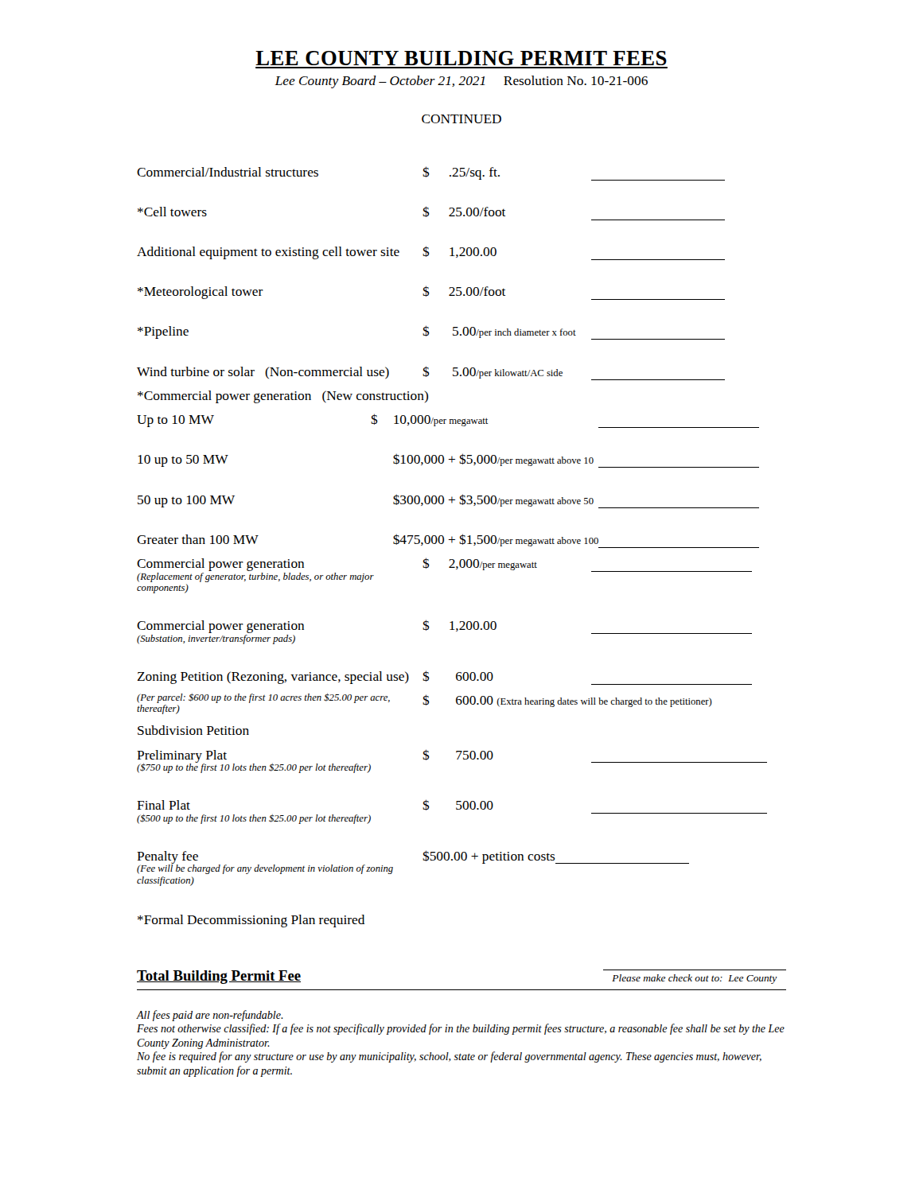LEE COUNTY BUILDING PERMIT FEES
Lee County Board – October 21, 2021 Resolution No. 10-21-006
CONTINUED
| Commercial/Industrial structures | $ | .25/sq. ft. | |
| *Cell towers | $ | 25.00/foot | |
| Additional equipment to existing cell tower site | $ | 1,200.00 | |
| *Meteorological tower | $ | 25.00/foot | |
| *Pipeline | $ | 5.00 /per inch diameter x foot | |
| Wind turbine or solar (Non-commercial use) | $ | 5.00 /per kilowatt/AC side | |
| *Commercial power generation (New construction) |
| Up to 10 MW | $ | 10,000 /per megawatt | |
| 10 up to 50 MW | | $100,000 + $5,000 /per megawatt above 10 | |
| 50 up to 100 MW | | $300,000 + $3,500 /per megawatt above 50 | |
| Greater than 100 MW | | $475,000 + $1,500 /per megawatt above 100 | |
| Commercial power generation (Replacement of generator, turbine, blades, or other major components) | $ | 2,000 /per megawatt | |
| Commercial power generation (Substation, inverter/transformer pads) | $ | 1,200.00 | |
| Zoning Petition (Rezoning, variance, special use) | $ | 600.00 | |
| (Per parcel: $600 up to the first 10 acres then $25.00 per acre, thereafter) | $ | 600.00 (Extra hearing dates will be charged to the petitioner) |
| Subdivision Petition |
| Preliminary Plat ($750 up to the first 10 lots then $25.00 per lot thereafter) | $ | 750.00 | |
| Final Plat ($500 up to the first 10 lots then $25.00 per lot thereafter) | $ | 500.00 | |
| Penalty fee (Fee will be charged for any development in violation of zoning classification) | $500.00 + petition costs |
*Formal Decommissioning Plan required
Total Building Permit Fee Please make check out to: Lee County
All fees paid are non-refundable.
Fees not otherwise classified: If a fee is not specifically provided for in the building permit fees structure, a reasonable fee shall be set by the Lee County Zoning Administrator.
No fee is required for any structure or use by any municipality, school, state or federal governmental agency. These agencies must, however, submit an application for a permit.